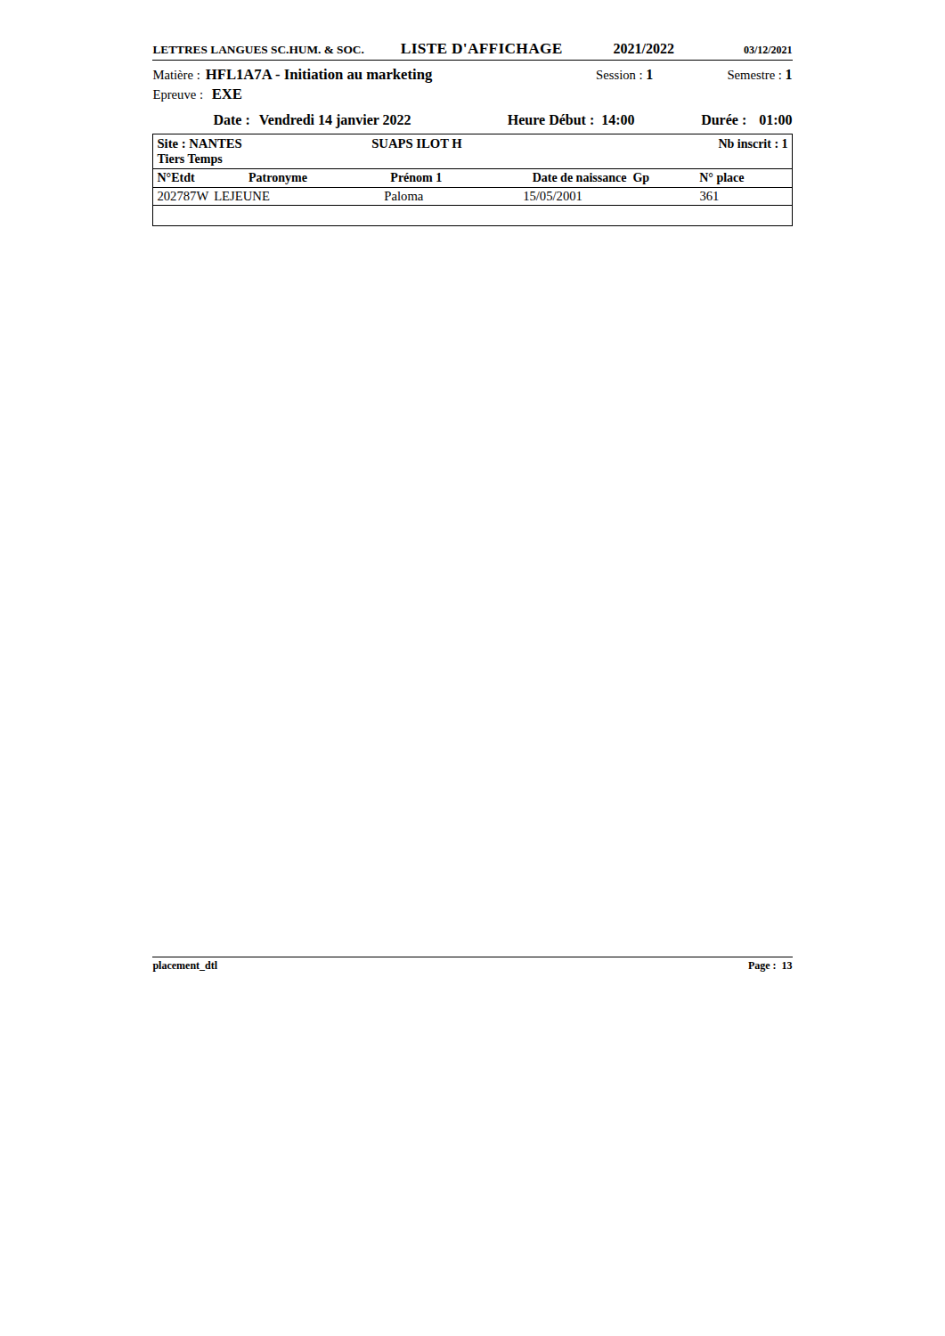LETTRES LANGUES SC.HUM. & SOC.
LISTE D'AFFICHAGE
2021/2022
03/12/2021
Matière : HFL1A7A - Initiation au marketing Session : 1 Semestre : 1
Epreuve : EXE
Date : Vendredi 14 janvier 2022
Heure Début : 14:00
Durée : 01:00
| Site : NANTES SUAPS ILOT H Nb inscrit : 1 Tiers Temps |
| N°Etdt Patronyme Prénom 1 Date de naissance Gp N° place |
| 202787W LEJEUNE Paloma 15/05/2001 361 |
placement_dtl
Page : 13